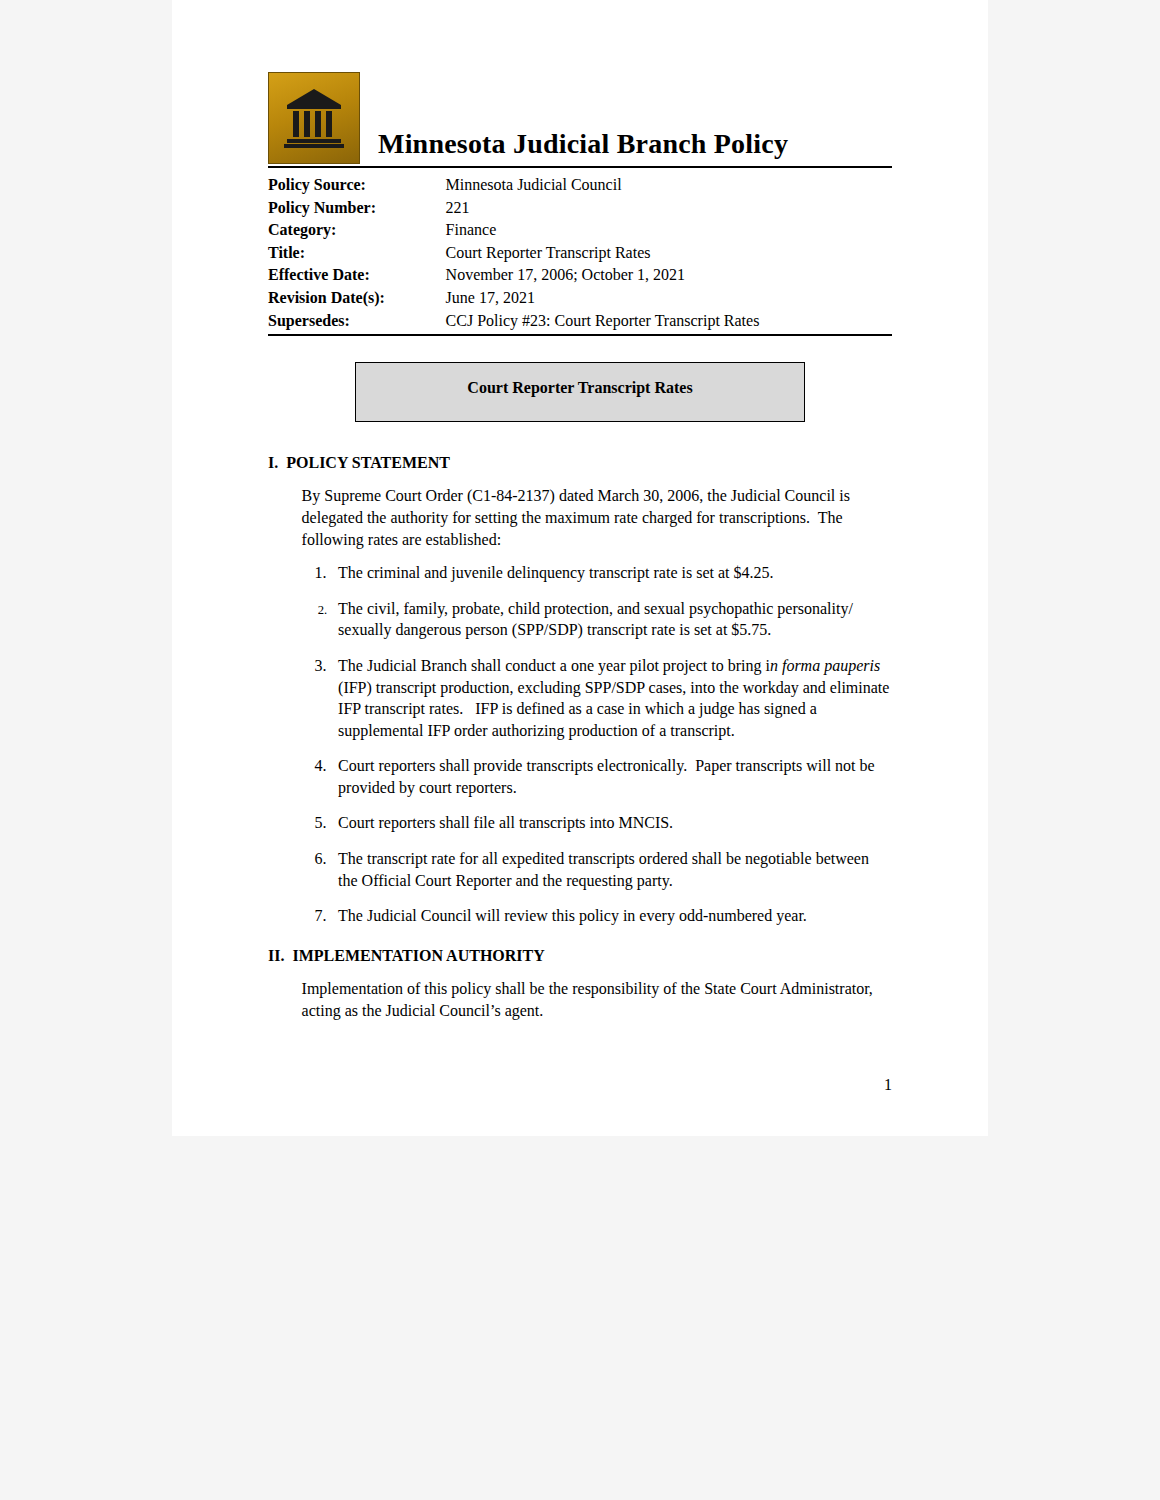Minnesota Judicial Branch Policy
| Policy Source: | Minnesota Judicial Council |
| Policy Number: | 221 |
| Category: | Finance |
| Title: | Court Reporter Transcript Rates |
| Effective Date: | November 17, 2006; October 1, 2021 |
| Revision Date(s): | June 17, 2021 |
| Supersedes: | CCJ Policy #23: Court Reporter Transcript Rates |
Court Reporter Transcript Rates
POLICY STATEMENT
By Supreme Court Order (C1-84-2137) dated March 30, 2006, the Judicial Council is delegated the authority for setting the maximum rate charged for transcriptions. The following rates are established:
The criminal and juvenile delinquency transcript rate is set at $4.25.
The civil, family, probate, child protection, and sexual psychopathic personality/ sexually dangerous person (SPP/SDP) transcript rate is set at $5.75.
The Judicial Branch shall conduct a one year pilot project to bring in forma pauperis (IFP) transcript production, excluding SPP/SDP cases, into the workday and eliminate IFP transcript rates. IFP is defined as a case in which a judge has signed a supplemental IFP order authorizing production of a transcript.
Court reporters shall provide transcripts electronically. Paper transcripts will not be provided by court reporters.
Court reporters shall file all transcripts into MNCIS.
The transcript rate for all expedited transcripts ordered shall be negotiable between the Official Court Reporter and the requesting party.
The Judicial Council will review this policy in every odd-numbered year.
IMPLEMENTATION AUTHORITY
Implementation of this policy shall be the responsibility of the State Court Administrator, acting as the Judicial Council’s agent.
1